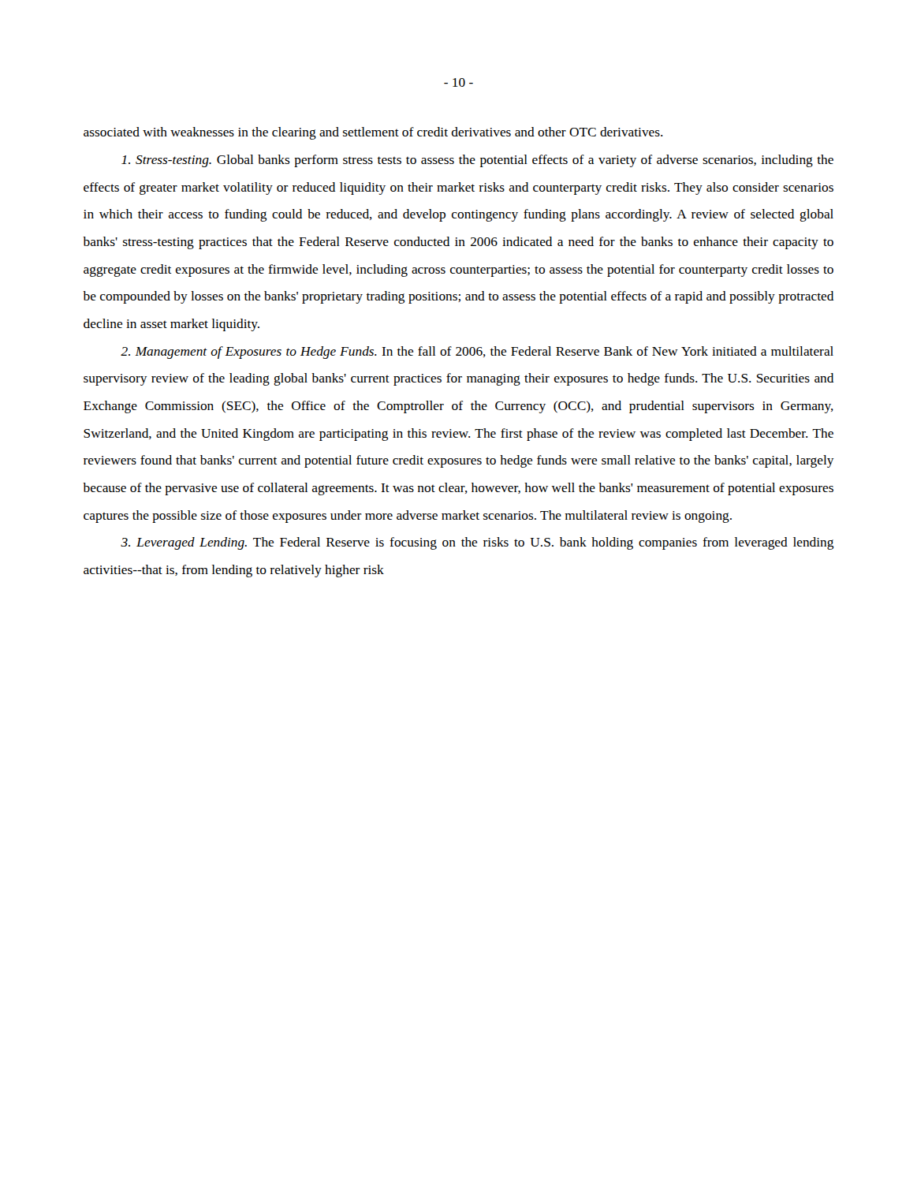- 10 -
associated with weaknesses in the clearing and settlement of credit derivatives and other OTC derivatives.
1. Stress-testing. Global banks perform stress tests to assess the potential effects of a variety of adverse scenarios, including the effects of greater market volatility or reduced liquidity on their market risks and counterparty credit risks. They also consider scenarios in which their access to funding could be reduced, and develop contingency funding plans accordingly. A review of selected global banks' stress-testing practices that the Federal Reserve conducted in 2006 indicated a need for the banks to enhance their capacity to aggregate credit exposures at the firmwide level, including across counterparties; to assess the potential for counterparty credit losses to be compounded by losses on the banks' proprietary trading positions; and to assess the potential effects of a rapid and possibly protracted decline in asset market liquidity.
2. Management of Exposures to Hedge Funds. In the fall of 2006, the Federal Reserve Bank of New York initiated a multilateral supervisory review of the leading global banks' current practices for managing their exposures to hedge funds. The U.S. Securities and Exchange Commission (SEC), the Office of the Comptroller of the Currency (OCC), and prudential supervisors in Germany, Switzerland, and the United Kingdom are participating in this review. The first phase of the review was completed last December. The reviewers found that banks' current and potential future credit exposures to hedge funds were small relative to the banks' capital, largely because of the pervasive use of collateral agreements. It was not clear, however, how well the banks' measurement of potential exposures captures the possible size of those exposures under more adverse market scenarios. The multilateral review is ongoing.
3. Leveraged Lending. The Federal Reserve is focusing on the risks to U.S. bank holding companies from leveraged lending activities--that is, from lending to relatively higher risk